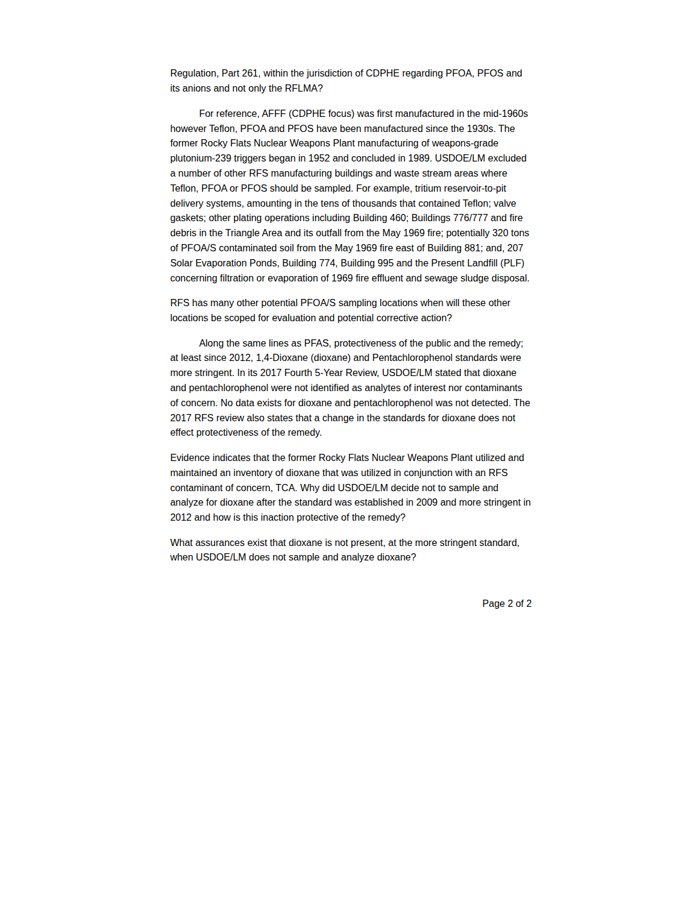Regulation, Part 261, within the jurisdiction of CDPHE regarding PFOA, PFOS and its anions and not only the RFLMA?
For reference, AFFF (CDPHE focus) was first manufactured in the mid-1960s however Teflon, PFOA and PFOS have been manufactured since the 1930s. The former Rocky Flats Nuclear Weapons Plant manufacturing of weapons-grade plutonium-239 triggers began in 1952 and concluded in 1989. USDOE/LM excluded a number of other RFS manufacturing buildings and waste stream areas where Teflon, PFOA or PFOS should be sampled. For example, tritium reservoir-to-pit delivery systems, amounting in the tens of thousands that contained Teflon; valve gaskets; other plating operations including Building 460; Buildings 776/777 and fire debris in the Triangle Area and its outfall from the May 1969 fire; potentially 320 tons of PFOA/S contaminated soil from the May 1969 fire east of Building 881; and, 207 Solar Evaporation Ponds, Building 774, Building 995 and the Present Landfill (PLF) concerning filtration or evaporation of 1969 fire effluent and sewage sludge disposal.
RFS has many other potential PFOA/S sampling locations when will these other locations be scoped for evaluation and potential corrective action?
Along the same lines as PFAS, protectiveness of the public and the remedy; at least since 2012, 1,4-Dioxane (dioxane) and Pentachlorophenol standards were more stringent. In its 2017 Fourth 5-Year Review, USDOE/LM stated that dioxane and pentachlorophenol were not identified as analytes of interest nor contaminants of concern. No data exists for dioxane and pentachlorophenol was not detected. The 2017 RFS review also states that a change in the standards for dioxane does not effect protectiveness of the remedy.
Evidence indicates that the former Rocky Flats Nuclear Weapons Plant utilized and maintained an inventory of dioxane that was utilized in conjunction with an RFS contaminant of concern, TCA. Why did USDOE/LM decide not to sample and analyze for dioxane after the standard was established in 2009 and more stringent in 2012 and how is this inaction protective of the remedy?
What assurances exist that dioxane is not present, at the more stringent standard, when USDOE/LM does not sample and analyze dioxane?
Page 2 of 2